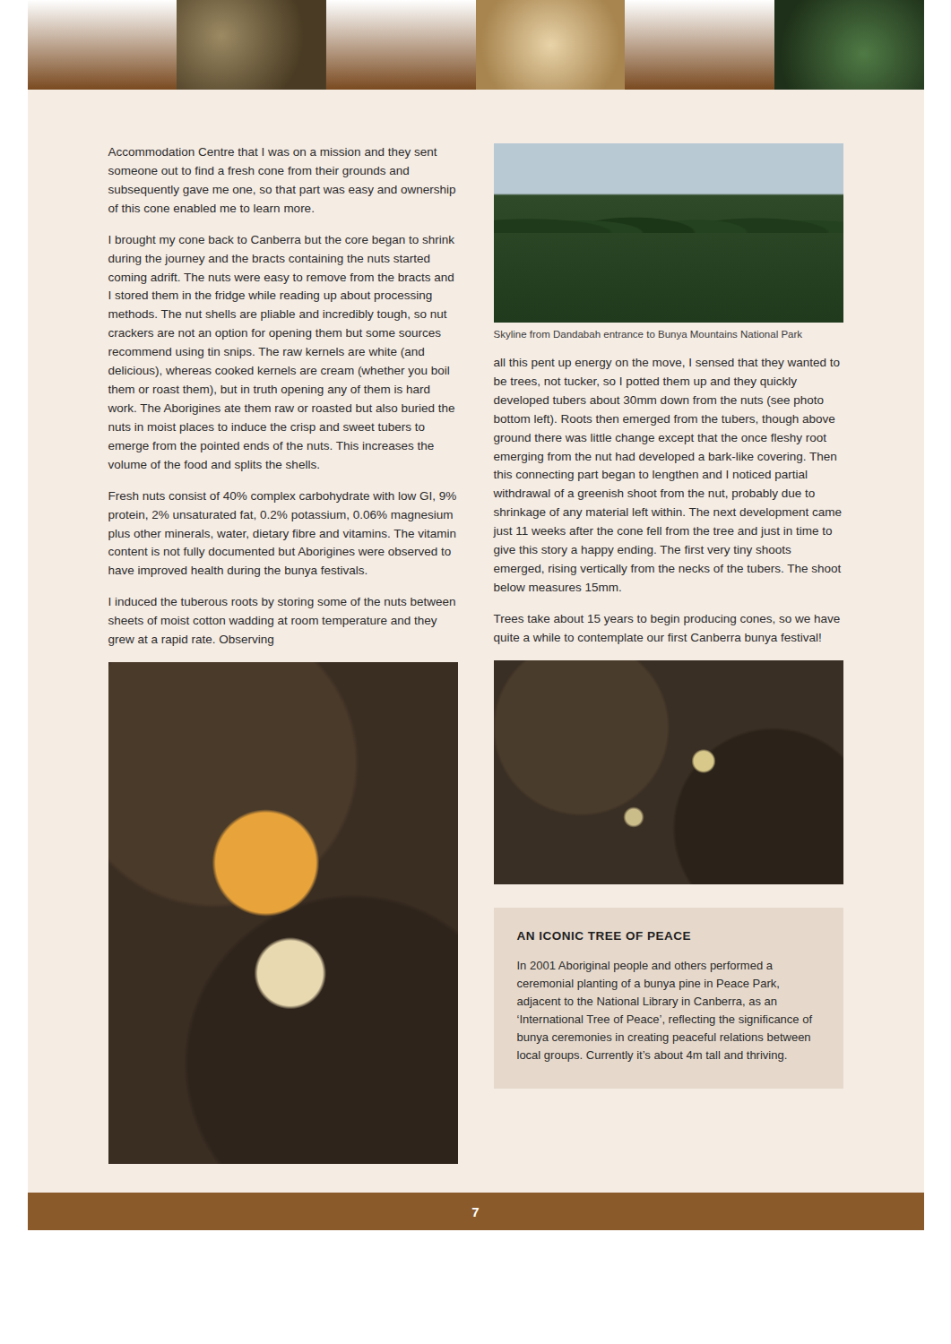Accommodation Centre that I was on a mission and they sent someone out to find a fresh cone from their grounds and subsequently gave me one, so that part was easy and ownership of this cone enabled me to learn more.
I brought my cone back to Canberra but the core began to shrink during the journey and the bracts containing the nuts started coming adrift. The nuts were easy to remove from the bracts and I stored them in the fridge while reading up about processing methods. The nut shells are pliable and incredibly tough, so nut crackers are not an option for opening them but some sources recommend using tin snips. The raw kernels are white (and delicious), whereas cooked kernels are cream (whether you boil them or roast them), but in truth opening any of them is hard work. The Aborigines ate them raw or roasted but also buried the nuts in moist places to induce the crisp and sweet tubers to emerge from the pointed ends of the nuts. This increases the volume of the food and splits the shells.
Fresh nuts consist of 40% complex carbohydrate with low GI, 9% protein, 2% unsaturated fat, 0.2% potassium, 0.06% magnesium plus other minerals, water, dietary fibre and vitamins. The vitamin content is not fully documented but Aborigines were observed to have improved health during the bunya festivals.
I induced the tuberous roots by storing some of the nuts between sheets of moist cotton wadding at room temperature and they grew at a rapid rate. Observing
Skyline from Dandabah entrance to Bunya Mountains National Park
all this pent up energy on the move, I sensed that they wanted to be trees, not tucker, so I potted them up and they quickly developed tubers about 30mm down from the nuts (see photo bottom left). Roots then emerged from the tubers, though above ground there was little change except that the once fleshy root emerging from the nut had developed a bark-like covering. Then this connecting part began to lengthen and I noticed partial withdrawal of a greenish shoot from the nut, probably due to shrinkage of any material left within. The next development came just 11 weeks after the cone fell from the tree and just in time to give this story a happy ending. The first very tiny shoots emerged, rising vertically from the necks of the tubers. The shoot below measures 15mm.
Trees take about 15 years to begin producing cones, so we have quite a while to contemplate our first Canberra bunya festival!
AN ICONIC TREE OF PEACE
In 2001 Aboriginal people and others performed a ceremonial planting of a bunya pine in Peace Park, adjacent to the National Library in Canberra, as an ‘International Tree of Peace’, reflecting the significance of bunya ceremonies in creating peaceful relations between local groups. Currently it’s about 4m tall and thriving.
7